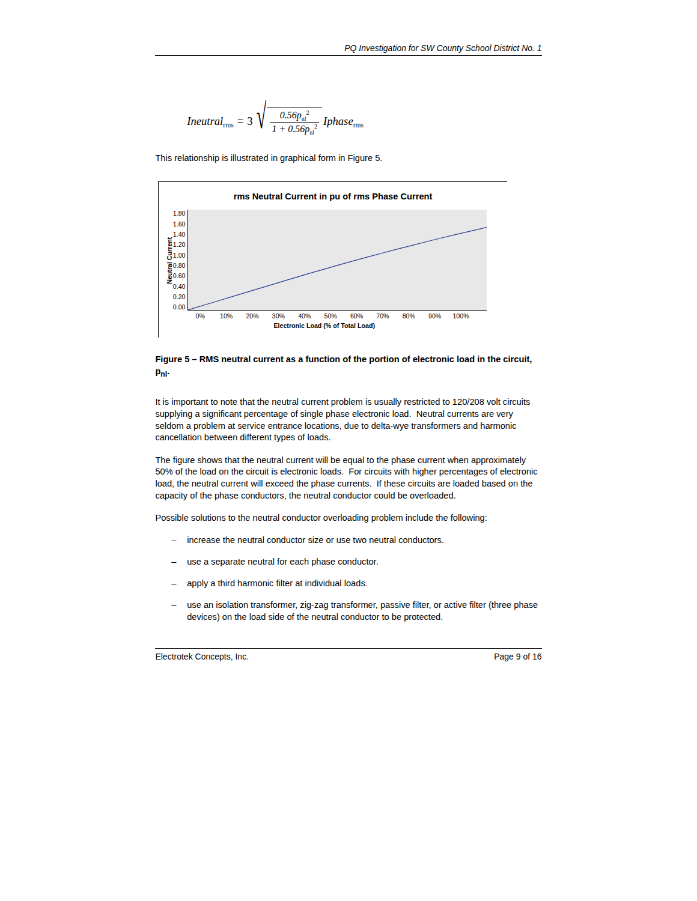PQ Investigation for SW County School District No. 1
Ineutralrms = 3 √ 0.56pnl2 1 + 0.56pnl2 Iphaserms
This relationship is illustrated in graphical form in Figure 5.
rms Neutral Current in pu of rms Phase Current
Neutral Current
1.80 1.60 1.40 1.20 1.00 0.80 0.60 0.40 0.20 0.00
0% 10% 20% 30% 40% 50% 60% 70% 80% 90% 100%
Electronic Load (% of Total Load)
Figure 5 – RMS neutral current as a function of the portion of electronic load in the circuit, pnl.
It is important to note that the neutral current problem is usually restricted to 120/208 volt circuits supplying a significant percentage of single phase electronic load. Neutral currents are very seldom a problem at service entrance locations, due to delta-wye transformers and harmonic cancellation between different types of loads.
The figure shows that the neutral current will be equal to the phase current when approximately 50% of the load on the circuit is electronic loads. For circuits with higher percentages of electronic load, the neutral current will exceed the phase currents. If these circuits are loaded based on the capacity of the phase conductors, the neutral conductor could be overloaded.
Possible solutions to the neutral conductor overloading problem include the following:
increase the neutral conductor size or use two neutral conductors.
use a separate neutral for each phase conductor.
apply a third harmonic filter at individual loads.
use an isolation transformer, zig-zag transformer, passive filter, or active filter (three phase devices) on the load side of the neutral conductor to be protected.
Electrotek Concepts, Inc.
Page 9 of 16